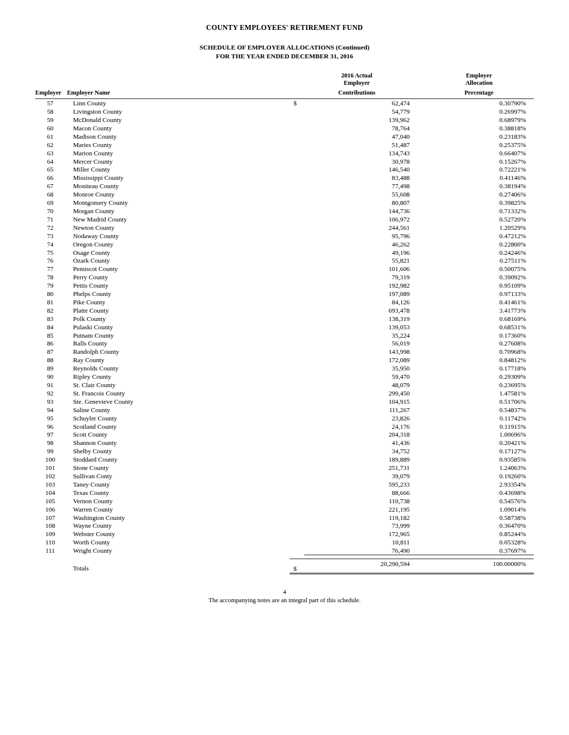COUNTY EMPLOYEES' RETIREMENT FUND
SCHEDULE OF EMPLOYER ALLOCATIONS (Continued)
FOR THE YEAR ENDED DECEMBER 31, 2016
| | | 2016 Actual Employer | Employer Allocation |
| --- | --- | --- | --- |
| Employer | Employer Name | Contributions | Percentage |
| 57 | Linn County | $ | 62,474 | 0.30790% |
| 58 | Livingston County | | 54,779 | 0.26997% |
| 59 | McDonald County | | 139,962 | 0.68979% |
| 60 | Macon County | | 78,764 | 0.38818% |
| 61 | Madison County | | 47,040 | 0.23183% |
| 62 | Maries County | | 51,487 | 0.25375% |
| 63 | Marion County | | 134,743 | 0.66407% |
| 64 | Mercer County | | 30,978 | 0.15267% |
| 65 | Miller County | | 146,540 | 0.72221% |
| 66 | Mississippi County | | 83,488 | 0.41146% |
| 67 | Moniteau County | | 77,498 | 0.38194% |
| 68 | Monroe County | | 55,608 | 0.27406% |
| 69 | Montgomery County | | 80,807 | 0.39825% |
| 70 | Morgan County | | 144,736 | 0.71332% |
| 71 | New Madrid County | | 106,972 | 0.52720% |
| 72 | Newton County | | 244,561 | 1.20529% |
| 73 | Nodaway County | | 95,796 | 0.47212% |
| 74 | Oregon County | | 46,262 | 0.22800% |
| 75 | Osage County | | 49,196 | 0.24246% |
| 76 | Ozark County | | 55,821 | 0.27511% |
| 77 | Pemiscot County | | 101,606 | 0.50075% |
| 78 | Perry County | | 79,319 | 0.39092% |
| 79 | Pettis County | | 192,982 | 0.95109% |
| 80 | Phelps County | | 197,089 | 0.97133% |
| 81 | Pike County | | 84,126 | 0.41461% |
| 82 | Platte County | | 693,478 | 3.41773% |
| 83 | Polk County | | 138,319 | 0.68169% |
| 84 | Pulaski County | | 139,053 | 0.68531% |
| 85 | Putnam County | | 35,224 | 0.17360% |
| 86 | Ralls County | | 56,019 | 0.27608% |
| 87 | Randolph County | | 143,998 | 0.70968% |
| 88 | Ray County | | 172,089 | 0.84812% |
| 89 | Reynolds County | | 35,950 | 0.17718% |
| 90 | Ripley County | | 59,470 | 0.29309% |
| 91 | St. Clair County | | 48,079 | 0.23695% |
| 92 | St. Francois County | | 299,450 | 1.47581% |
| 93 | Ste. Genevieve County | | 104,915 | 0.51706% |
| 94 | Saline County | | 111,267 | 0.54837% |
| 95 | Schuyler County | | 23,826 | 0.11742% |
| 96 | Scotland County | | 24,176 | 0.11915% |
| 97 | Scott County | | 204,318 | 1.00696% |
| 98 | Shannon County | | 41,436 | 0.20421% |
| 99 | Shelby County | | 34,752 | 0.17127% |
| 100 | Stoddard County | | 189,889 | 0.93585% |
| 101 | Stone County | | 251,731 | 1.24063% |
| 102 | Sullivan Conty | | 39,079 | 0.19260% |
| 103 | Taney County | | 595,233 | 2.93354% |
| 104 | Texas County | | 88,666 | 0.43698% |
| 105 | Vernon County | | 110,738 | 0.54576% |
| 106 | Warren County | | 221,195 | 1.09014% |
| 107 | Washington County | | 119,182 | 0.58738% |
| 108 | Wayne County | | 73,999 | 0.36470% |
| 109 | Webster County | | 172,965 | 0.85244% |
| 110 | Worth County | | 10,811 | 0.05328% |
| 111 | Wright County | | 76,490 | 0.37697% |
| | Totals | $ | 20,290,594 | 100.00000% |
4
The accompanying notes are an integral part of this schedule.